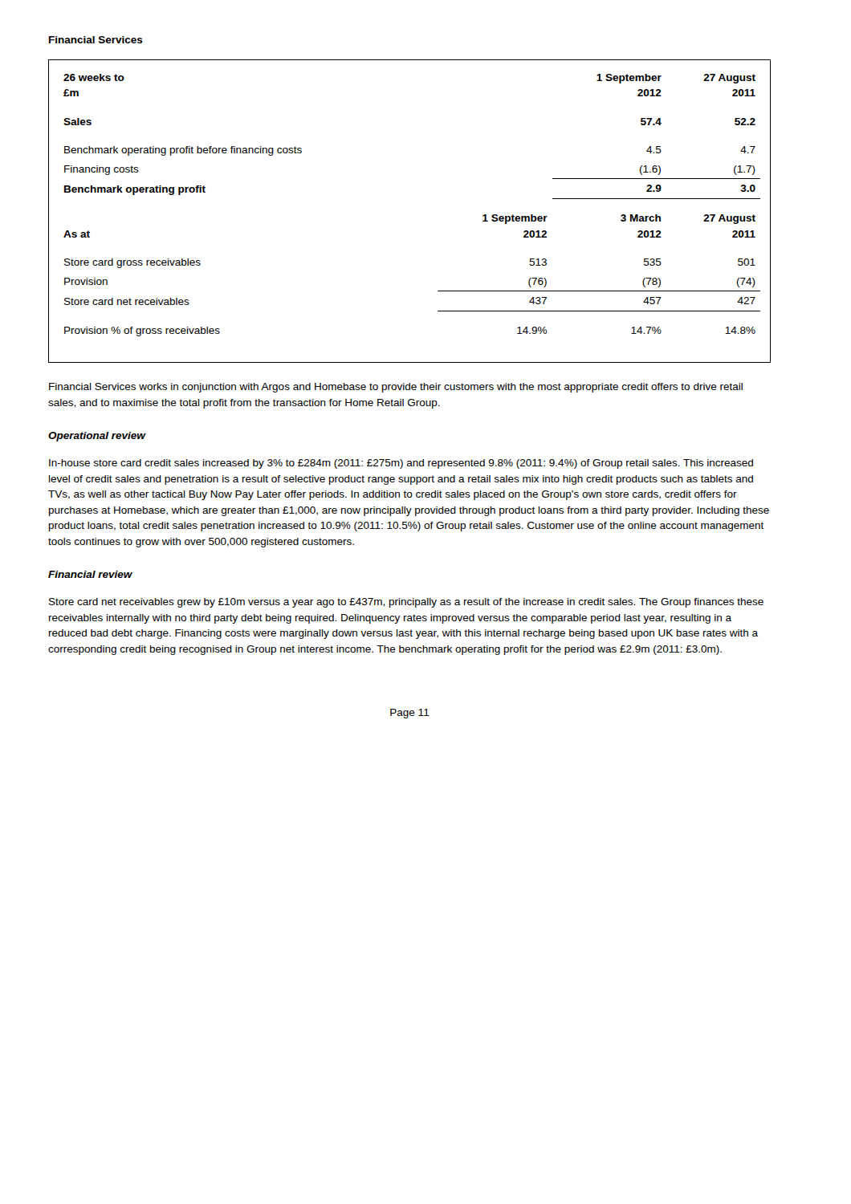Financial Services
| 26 weeks to £m | | 1 September 2012 | 27 August 2011 |
| Sales | | 57.4 | 52.2 |
| Benchmark operating profit before financing costs | | 4.5 | 4.7 |
| Financing costs | | (1.6) | (1.7) |
| Benchmark operating profit | | 2.9 | 3.0 |
| As at | 1 September 2012 | 3 March 2012 | 27 August 2011 |
| Store card gross receivables | 513 | 535 | 501 |
| Provision | (76) | (78) | (74) |
| Store card net receivables | 437 | 457 | 427 |
| Provision % of gross receivables | 14.9% | 14.7% | 14.8% |
Financial Services works in conjunction with Argos and Homebase to provide their customers with the most appropriate credit offers to drive retail sales, and to maximise the total profit from the transaction for Home Retail Group.
Operational review
In-house store card credit sales increased by 3% to £284m (2011: £275m) and represented 9.8% (2011: 9.4%) of Group retail sales. This increased level of credit sales and penetration is a result of selective product range support and a retail sales mix into high credit products such as tablets and TVs, as well as other tactical Buy Now Pay Later offer periods. In addition to credit sales placed on the Group's own store cards, credit offers for purchases at Homebase, which are greater than £1,000, are now principally provided through product loans from a third party provider. Including these product loans, total credit sales penetration increased to 10.9% (2011: 10.5%) of Group retail sales. Customer use of the online account management tools continues to grow with over 500,000 registered customers.
Financial review
Store card net receivables grew by £10m versus a year ago to £437m, principally as a result of the increase in credit sales. The Group finances these receivables internally with no third party debt being required. Delinquency rates improved versus the comparable period last year, resulting in a reduced bad debt charge. Financing costs were marginally down versus last year, with this internal recharge being based upon UK base rates with a corresponding credit being recognised in Group net interest income. The benchmark operating profit for the period was £2.9m (2011: £3.0m).
Page 11